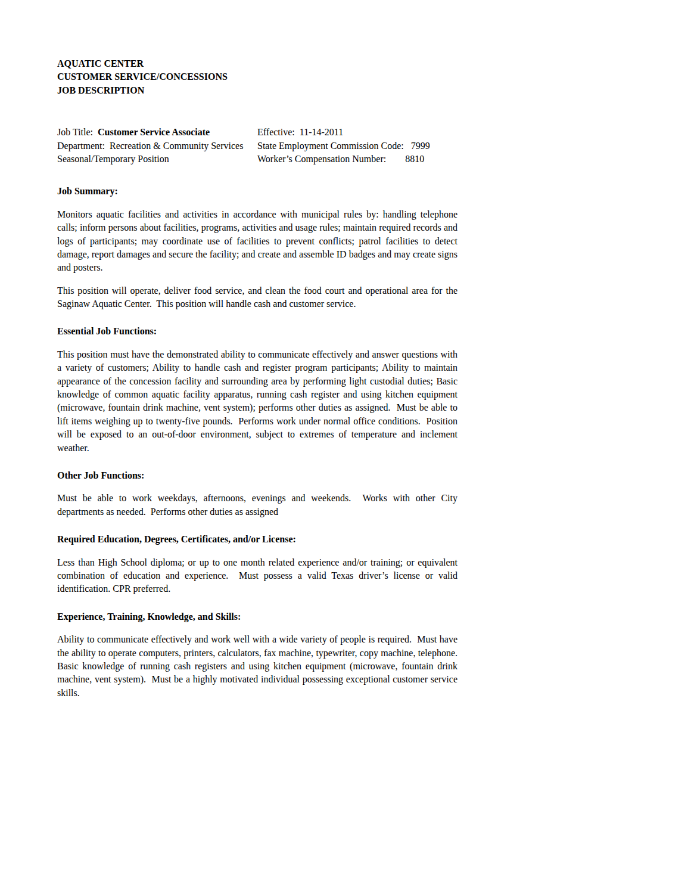AQUATIC CENTER
CUSTOMER SERVICE/CONCESSIONS
JOB DESCRIPTION
| Job Title: Customer Service Associate | Effective: 11-14-2011 |
| Department: Recreation & Community Services | State Employment Commission Code: 7999 |
| Seasonal/Temporary Position | Worker’s Compensation Number: 8810 |
Job Summary:
Monitors aquatic facilities and activities in accordance with municipal rules by: handling telephone calls; inform persons about facilities, programs, activities and usage rules; maintain required records and logs of participants; may coordinate use of facilities to prevent conflicts; patrol facilities to detect damage, report damages and secure the facility; and create and assemble ID badges and may create signs and posters.
This position will operate, deliver food service, and clean the food court and operational area for the Saginaw Aquatic Center. This position will handle cash and customer service.
Essential Job Functions:
This position must have the demonstrated ability to communicate effectively and answer questions with a variety of customers; Ability to handle cash and register program participants; Ability to maintain appearance of the concession facility and surrounding area by performing light custodial duties; Basic knowledge of common aquatic facility apparatus, running cash register and using kitchen equipment (microwave, fountain drink machine, vent system); performs other duties as assigned. Must be able to lift items weighing up to twenty-five pounds. Performs work under normal office conditions. Position will be exposed to an out-of-door environment, subject to extremes of temperature and inclement weather.
Other Job Functions:
Must be able to work weekdays, afternoons, evenings and weekends. Works with other City departments as needed. Performs other duties as assigned
Required Education, Degrees, Certificates, and/or License:
Less than High School diploma; or up to one month related experience and/or training; or equivalent combination of education and experience. Must possess a valid Texas driver’s license or valid identification. CPR preferred.
Experience, Training, Knowledge, and Skills:
Ability to communicate effectively and work well with a wide variety of people is required. Must have the ability to operate computers, printers, calculators, fax machine, typewriter, copy machine, telephone. Basic knowledge of running cash registers and using kitchen equipment (microwave, fountain drink machine, vent system). Must be a highly motivated individual possessing exceptional customer service skills.